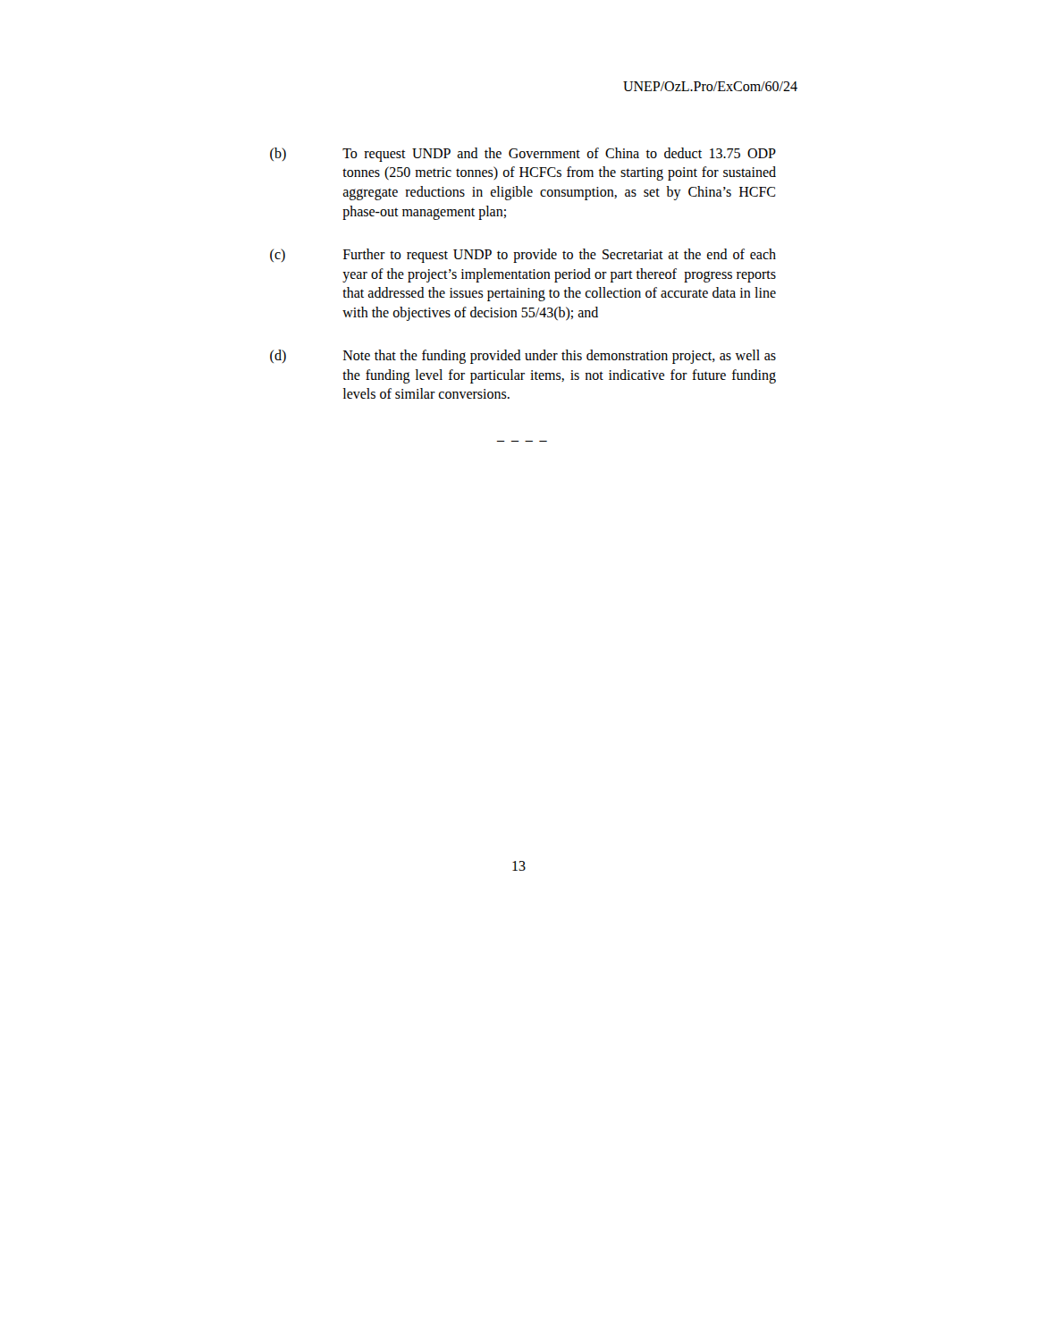UNEP/OzL.Pro/ExCom/60/24
(b) To request UNDP and the Government of China to deduct 13.75 ODP tonnes (250 metric tonnes) of HCFCs from the starting point for sustained aggregate reductions in eligible consumption, as set by China’s HCFC phase-out management plan;
(c) Further to request UNDP to provide to the Secretariat at the end of each year of the project’s implementation period or part thereof progress reports that addressed the issues pertaining to the collection of accurate data in line with the objectives of decision 55/43(b); and
(d) Note that the funding provided under this demonstration project, as well as the funding level for particular items, is not indicative for future funding levels of similar conversions.
– – – –
13